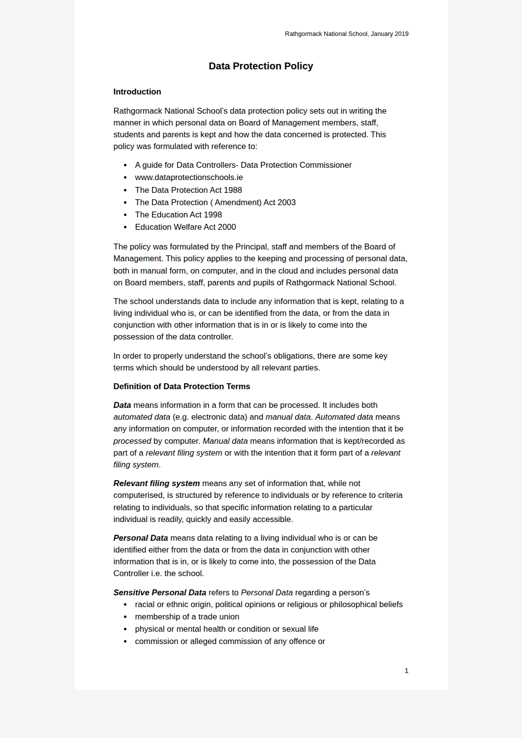Rathgormack National School, January 2019
Data Protection Policy
Introduction
Rathgormack National School’s data protection policy sets out in writing the manner in which personal data on Board of Management members, staff, students and parents is kept and how the data concerned is protected. This policy was formulated with reference to:
A guide for Data Controllers- Data Protection Commissioner
www.dataprotectionschools.ie
The Data Protection Act 1988
The Data Protection ( Amendment) Act 2003
The Education Act 1998
Education Welfare Act 2000
The policy was formulated by the Principal, staff and members of the Board of Management. This policy applies to the keeping and processing of personal data, both in manual form, on computer, and in the cloud and includes personal data on Board members, staff, parents and pupils of Rathgormack National School.
The school understands data to include any information that is kept, relating to a living individual who is, or can be identified from the data, or from the data in conjunction with other information that is in or is likely to come into the possession of the data controller.
In order to properly understand the school’s obligations, there are some key terms which should be understood by all relevant parties.
Definition of Data Protection Terms
Data means information in a form that can be processed. It includes both automated data (e.g. electronic data) and manual data. Automated data means any information on computer, or information recorded with the intention that it be processed by computer. Manual data means information that is kept/recorded as part of a relevant filing system or with the intention that it form part of a relevant filing system.
Relevant filing system means any set of information that, while not computerised, is structured by reference to individuals or by reference to criteria relating to individuals, so that specific information relating to a particular individual is readily, quickly and easily accessible.
Personal Data means data relating to a living individual who is or can be identified either from the data or from the data in conjunction with other information that is in, or is likely to come into, the possession of the Data Controller i.e. the school.
Sensitive Personal Data refers to Personal Data regarding a person’s
racial or ethnic origin, political opinions or religious or philosophical beliefs
membership of a trade union
physical or mental health or condition or sexual life
commission or alleged commission of any offence or
1